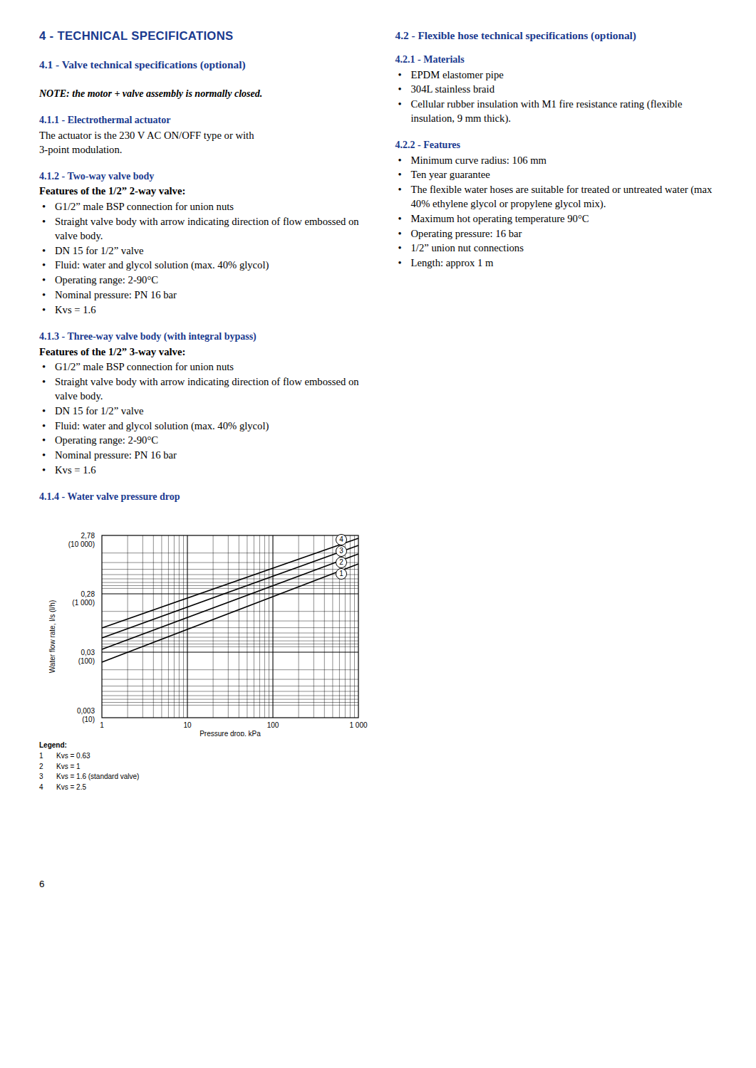4 - TECHNICAL SPECIFICATIONS
4.1 - Valve technical specifications (optional)
NOTE: the motor + valve assembly is normally closed.
4.1.1 - Electrothermal actuator
The actuator is the 230 V AC ON/OFF type or with
3-point modulation.
4.1.2 - Two-way valve body
Features of the 1/2” 2-way valve:
G1/2” male BSP connection for union nuts
Straight valve body with arrow indicating direction of flow embossed on valve body.
DN 15 for 1/2” valve
Fluid: water and glycol solution (max. 40% glycol)
Operating range: 2-90°C
Nominal pressure: PN 16 bar
Kvs = 1.6
4.1.3 - Three-way valve body (with integral bypass)
Features of the 1/2” 3-way valve:
G1/2” male BSP connection for union nuts
Straight valve body with arrow indicating direction of flow embossed on valve body.
DN 15 for 1/2” valve
Fluid: water and glycol solution (max. 40% glycol)
Operating range: 2-90°C
Nominal pressure: PN 16 bar
Kvs = 1.6
4.1.4 - Water valve pressure drop
2,78 (10 000) 0,28 (1 000) 0,03 (100) 0,003 (10) Water flow rate, l/s (l/h) 1 2 3 4 1 10 100 1 000 Pressure drop, kPa
Legend:
| 1 | Kvs = 0.63 |
| 2 | Kvs = 1 |
| 3 | Kvs = 1.6 (standard valve) |
| 4 | Kvs = 2.5 |
4.2 - Flexible hose technical specifications (optional)
4.2.1 - Materials
EPDM elastomer pipe
304L stainless braid
Cellular rubber insulation with M1 fire resistance rating (flexible insulation, 9 mm thick).
4.2.2 - Features
Minimum curve radius: 106 mm
Ten year guarantee
The flexible water hoses are suitable for treated or untreated water (max 40% ethylene glycol or propylene glycol mix).
Maximum hot operating temperature 90°C
Operating pressure: 16 bar
1/2” union nut connections
Length: approx 1 m
6